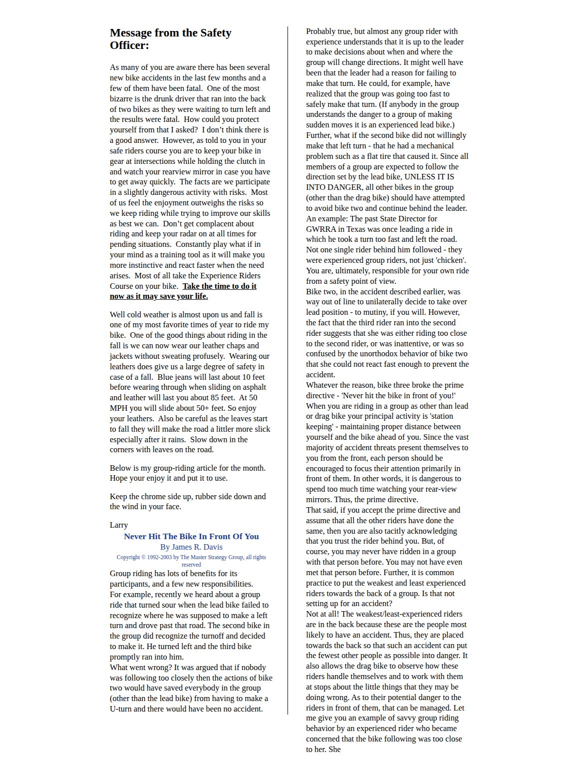Message from the Safety Officer:
As many of you are aware there has been several new bike accidents in the last few months and a few of them have been fatal. One of the most bizarre is the drunk driver that ran into the back of two bikes as they were waiting to turn left and the results were fatal. How could you protect yourself from that I asked? I don’t think there is a good answer. However, as told to you in your safe riders course you are to keep your bike in gear at intersections while holding the clutch in and watch your rearview mirror in case you have to get away quickly. The facts are we participate in a slightly dangerous activity with risks. Most of us feel the enjoyment outweighs the risks so we keep riding while trying to improve our skills as best we can. Don’t get complacent about riding and keep your radar on at all times for pending situations. Constantly play what if in your mind as a training tool as it will make you more instinctive and react faster when the need arises. Most of all take the Experience Riders Course on your bike. Take the time to do it now as it may save your life.
Well cold weather is almost upon us and fall is one of my most favorite times of year to ride my bike. One of the good things about riding in the fall is we can now wear our leather chaps and jackets without sweating profusely. Wearing our leathers does give us a large degree of safety in case of a fall. Blue jeans will last about 10 feet before wearing through when sliding on asphalt and leather will last you about 85 feet. At 50 MPH you will slide about 50+ feet. So enjoy your leathers. Also be careful as the leaves start to fall they will make the road a littler more slick especially after it rains. Slow down in the corners with leaves on the road.
Below is my group-riding article for the month. Hope your enjoy it and put it to use.
Keep the chrome side up, rubber side down and the wind in your face.
Larry
Never Hit The Bike In Front Of You
By James R. Davis
Copyright © 1992-2003 by The Master Strategy Group, all rights reserved
Group riding has lots of benefits for its participants, and a few new responsibilities.
For example, recently we heard about a group ride that turned sour when the lead bike failed to recognize where he was supposed to make a left turn and drove past that road. The second bike in the group did recognize the turnoff and decided to make it. He turned left and the third bike promptly ran into him.
What went wrong? It was argued that if nobody was following too closely then the actions of bike two would have saved everybody in the group (other than the lead bike) from having to make a U-turn and there would have been no accident.
Probably true, but almost any group rider with experience understands that it is up to the leader to make decisions about when and where the group will change directions. It might well have been that the leader had a reason for failing to make that turn. He could, for example, have realized that the group was going too fast to safely make that turn. (If anybody in the group understands the danger to a group of making sudden moves it is an experienced lead bike.) Further, what if the second bike did not willingly make that left turn - that he had a mechanical problem such as a flat tire that caused it. Since all members of a group are expected to follow the direction set by the lead bike, UNLESS IT IS INTO DANGER, all other bikes in the group (other than the drag bike) should have attempted to avoid bike two and continue behind the leader.
An example: The past State Director for GWRRA in Texas was once leading a ride in which he took a turn too fast and left the road. Not one single rider behind him followed - they were experienced group riders, not just 'chicken'. You are, ultimately, responsible for your own ride from a safety point of view.
Bike two, in the accident described earlier, was way out of line to unilaterally decide to take over lead position - to mutiny, if you will. However, the fact that the third rider ran into the second rider suggests that she was either riding too close to the second rider, or was inattentive, or was so confused by the unorthodox behavior of bike two that she could not react fast enough to prevent the accident.
Whatever the reason, bike three broke the prime directive - 'Never hit the bike in front of you!'
When you are riding in a group as other than lead or drag bike your principal activity is 'station keeping' - maintaining proper distance between yourself and the bike ahead of you. Since the vast majority of accident threats present themselves to you from the front, each person should be encouraged to focus their attention primarily in front of them. In other words, it is dangerous to spend too much time watching your rear-view mirrors. Thus, the prime directive.
That said, if you accept the prime directive and assume that all the other riders have done the same, then you are also tacitly acknowledging that you trust the rider behind you. But, of course, you may never have ridden in a group with that person before. You may not have even met that person before. Further, it is common practice to put the weakest and least experienced riders towards the back of a group. Is that not setting up for an accident?
Not at all! The weakest/least-experienced riders are in the back because these are the people most likely to have an accident. Thus, they are placed towards the back so that such an accident can put the fewest other people as possible into danger. It also allows the drag bike to observe how these riders handle themselves and to work with them at stops about the little things that they may be doing wrong. As to their potential danger to the riders in front of them, that can be managed. Let me give you an example of savvy group riding behavior by an experienced rider who became concerned that the bike following was too close to her. She